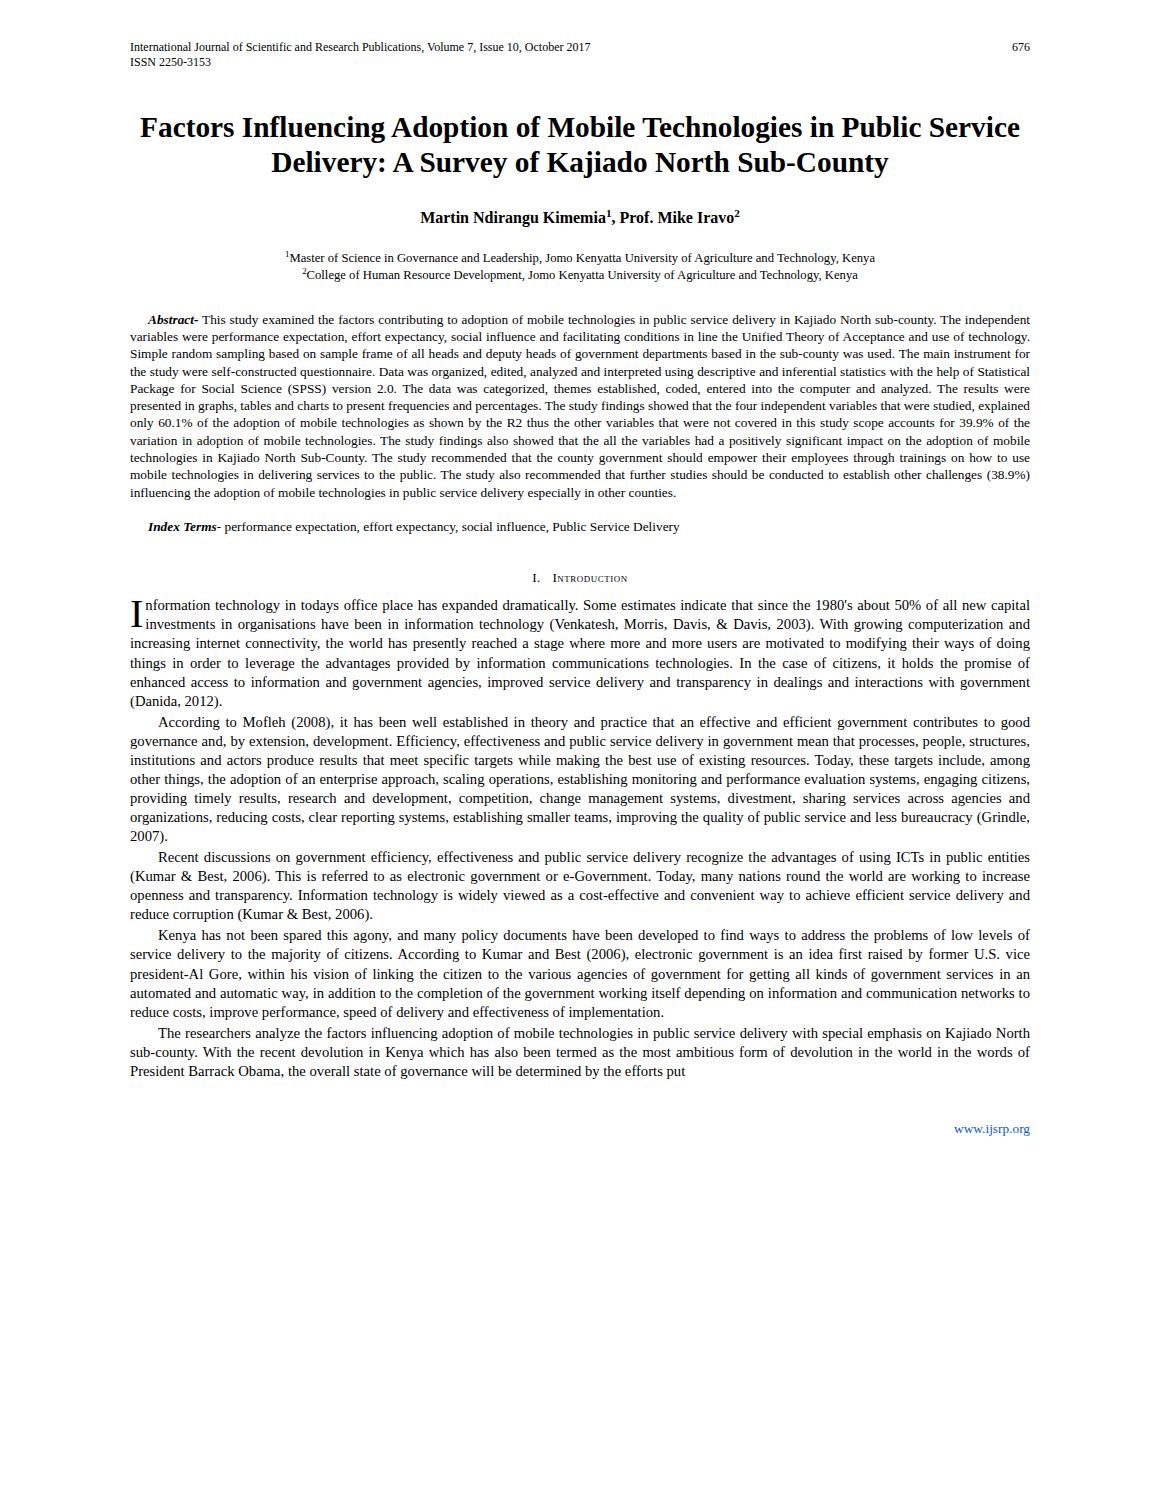International Journal of Scientific and Research Publications, Volume 7, Issue 10, October 2017
ISSN 2250-3153
676
Factors Influencing Adoption of Mobile Technologies in Public Service Delivery: A Survey of Kajiado North Sub-County
Martin Ndirangu Kimemia1, Prof. Mike Iravo2
1Master of Science in Governance and Leadership, Jomo Kenyatta University of Agriculture and Technology, Kenya
2College of Human Resource Development, Jomo Kenyatta University of Agriculture and Technology, Kenya
Abstract- This study examined the factors contributing to adoption of mobile technologies in public service delivery in Kajiado North sub-county. The independent variables were performance expectation, effort expectancy, social influence and facilitating conditions in line the Unified Theory of Acceptance and use of technology. Simple random sampling based on sample frame of all heads and deputy heads of government departments based in the sub-county was used. The main instrument for the study were self-constructed questionnaire. Data was organized, edited, analyzed and interpreted using descriptive and inferential statistics with the help of Statistical Package for Social Science (SPSS) version 2.0. The data was categorized, themes established, coded, entered into the computer and analyzed. The results were presented in graphs, tables and charts to present frequencies and percentages. The study findings showed that the four independent variables that were studied, explained only 60.1% of the adoption of mobile technologies as shown by the R2 thus the other variables that were not covered in this study scope accounts for 39.9% of the variation in adoption of mobile technologies. The study findings also showed that the all the variables had a positively significant impact on the adoption of mobile technologies in Kajiado North Sub-County. The study recommended that the county government should empower their employees through trainings on how to use mobile technologies in delivering services to the public. The study also recommended that further studies should be conducted to establish other challenges (38.9%) influencing the adoption of mobile technologies in public service delivery especially in other counties.
Index Terms- performance expectation, effort expectancy, social influence, Public Service Delivery
I. Introduction
Information technology in todays office place has expanded dramatically. Some estimates indicate that since the 1980's about 50% of all new capital investments in organisations have been in information technology (Venkatesh, Morris, Davis, & Davis, 2003). With growing computerization and increasing internet connectivity, the world has presently reached a stage where more and more users are motivated to modifying their ways of doing things in order to leverage the advantages provided by information communications technologies. In the case of citizens, it holds the promise of enhanced access to information and government agencies, improved service delivery and transparency in dealings and interactions with government (Danida, 2012).
According to Mofleh (2008), it has been well established in theory and practice that an effective and efficient government contributes to good governance and, by extension, development. Efficiency, effectiveness and public service delivery in government mean that processes, people, structures, institutions and actors produce results that meet specific targets while making the best use of existing resources. Today, these targets include, among other things, the adoption of an enterprise approach, scaling operations, establishing monitoring and performance evaluation systems, engaging citizens, providing timely results, research and development, competition, change management systems, divestment, sharing services across agencies and organizations, reducing costs, clear reporting systems, establishing smaller teams, improving the quality of public service and less bureaucracy (Grindle, 2007).
Recent discussions on government efficiency, effectiveness and public service delivery recognize the advantages of using ICTs in public entities (Kumar & Best, 2006). This is referred to as electronic government or e-Government. Today, many nations round the world are working to increase openness and transparency. Information technology is widely viewed as a cost-effective and convenient way to achieve efficient service delivery and reduce corruption (Kumar & Best, 2006).
Kenya has not been spared this agony, and many policy documents have been developed to find ways to address the problems of low levels of service delivery to the majority of citizens. According to Kumar and Best (2006), electronic government is an idea first raised by former U.S. vice president-Al Gore, within his vision of linking the citizen to the various agencies of government for getting all kinds of government services in an automated and automatic way, in addition to the completion of the government working itself depending on information and communication networks to reduce costs, improve performance, speed of delivery and effectiveness of implementation.
The researchers analyze the factors influencing adoption of mobile technologies in public service delivery with special emphasis on Kajiado North sub-county. With the recent devolution in Kenya which has also been termed as the most ambitious form of devolution in the world in the words of President Barrack Obama, the overall state of governance will be determined by the efforts put
www.ijsrp.org